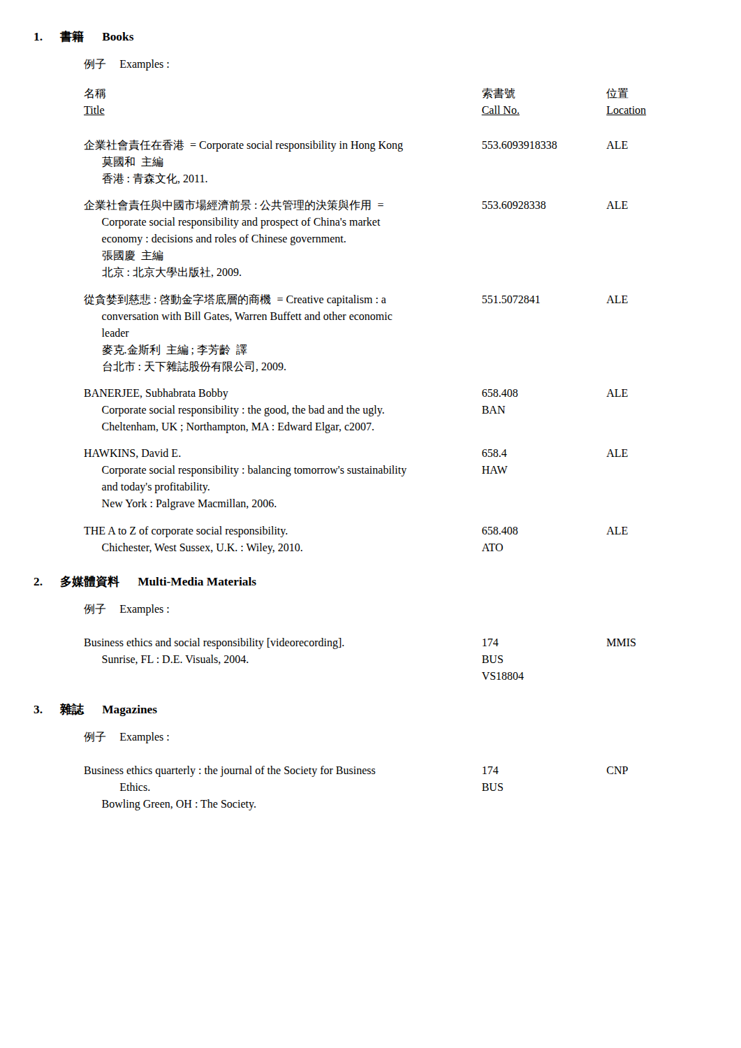1. 書籍 Books
例子 Examples :
| 名稱 Title | 索書號 Call No. | 位置 Location |
| 企業社會責任在香港 = Corporate social responsibility in Hong Kong 莫國和 主編 香港 : 青森文化, 2011. | 553.6093918338 | ALE |
| 企業社會責任與中國市場經濟前景 : 公共管理的決策與作用 = Corporate social responsibility and prospect of China's market economy : decisions and roles of Chinese government. 張國慶 主編 北京 : 北京大學出版社, 2009. | 553.60928338 | ALE |
| 從貪婪到慈悲 : 啓動金字塔底層的商機 = Creative capitalism : a conversation with Bill Gates, Warren Buffett and other economic leader 麥克.金斯利 主編 ; 李芳齡 譯 台北市 : 天下雜誌股份有限公司, 2009. | 551.5072841 | ALE |
| BANERJEE, Subhabrata Bobby Corporate social responsibility : the good, the bad and the ugly. Cheltenham, UK ; Northampton, MA : Edward Elgar, c2007. | 658.408 BAN | ALE |
| HAWKINS, David E. Corporate social responsibility : balancing tomorrow's sustainability and today's profitability. New York : Palgrave Macmillan, 2006. | 658.4 HAW | ALE |
| THE A to Z of corporate social responsibility. Chichester, West Sussex, U.K. : Wiley, 2010. | 658.408 ATO | ALE |
2. 多媒體資料 Multi-Media Materials
例子 Examples :
| Business ethics and social responsibility [videorecording]. Sunrise, FL : D.E. Visuals, 2004. | 174 BUS VS18804 | MMIS |
3. 雜誌 Magazines
例子 Examples :
| Business ethics quarterly : the journal of the Society for Business Ethics. Bowling Green, OH : The Society. | 174 BUS | CNP |